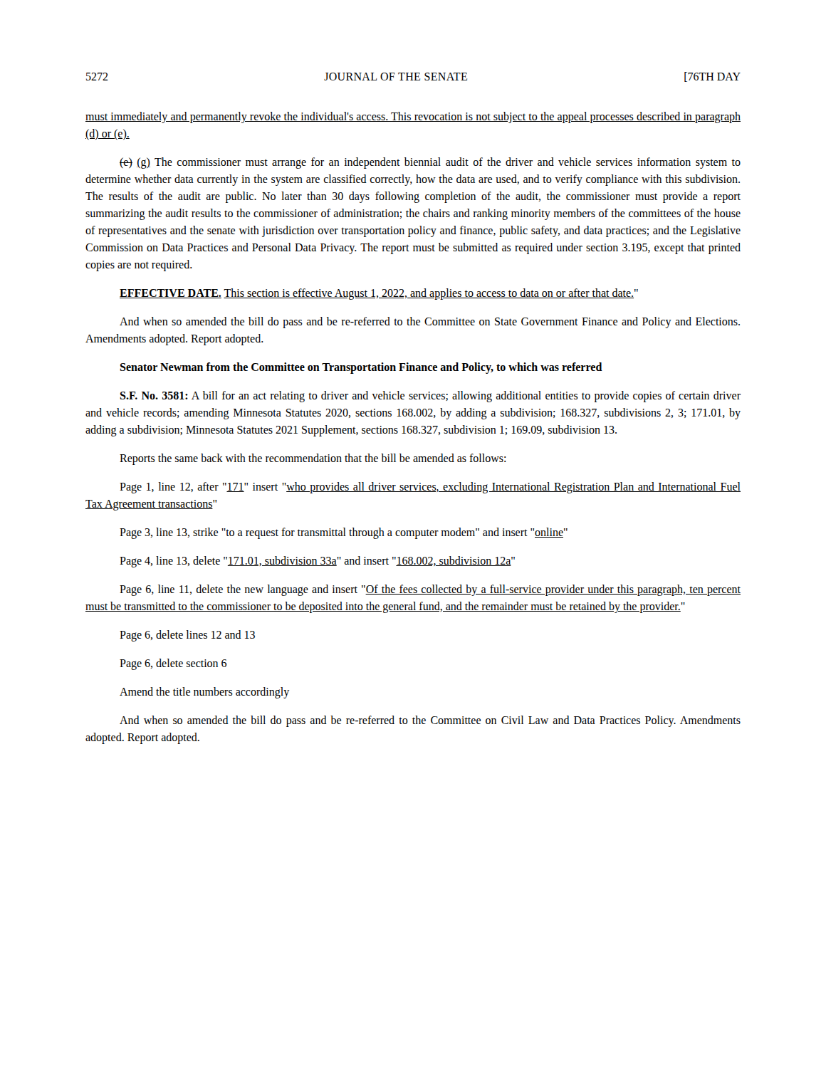5272 JOURNAL OF THE SENATE [76TH DAY
must immediately and permanently revoke the individual's access. This revocation is not subject to the appeal processes described in paragraph (d) or (e).
(e) (g) The commissioner must arrange for an independent biennial audit of the driver and vehicle services information system to determine whether data currently in the system are classified correctly, how the data are used, and to verify compliance with this subdivision. The results of the audit are public. No later than 30 days following completion of the audit, the commissioner must provide a report summarizing the audit results to the commissioner of administration; the chairs and ranking minority members of the committees of the house of representatives and the senate with jurisdiction over transportation policy and finance, public safety, and data practices; and the Legislative Commission on Data Practices and Personal Data Privacy. The report must be submitted as required under section 3.195, except that printed copies are not required.
EFFECTIVE DATE. This section is effective August 1, 2022, and applies to access to data on or after that date."
And when so amended the bill do pass and be re-referred to the Committee on State Government Finance and Policy and Elections. Amendments adopted. Report adopted.
Senator Newman from the Committee on Transportation Finance and Policy, to which was referred
S.F. No. 3581: A bill for an act relating to driver and vehicle services; allowing additional entities to provide copies of certain driver and vehicle records; amending Minnesota Statutes 2020, sections 168.002, by adding a subdivision; 168.327, subdivisions 2, 3; 171.01, by adding a subdivision; Minnesota Statutes 2021 Supplement, sections 168.327, subdivision 1; 169.09, subdivision 13.
Reports the same back with the recommendation that the bill be amended as follows:
Page 1, line 12, after "171" insert "who provides all driver services, excluding International Registration Plan and International Fuel Tax Agreement transactions"
Page 3, line 13, strike "to a request for transmittal through a computer modem" and insert "online"
Page 4, line 13, delete "171.01, subdivision 33a" and insert "168.002, subdivision 12a"
Page 6, line 11, delete the new language and insert "Of the fees collected by a full-service provider under this paragraph, ten percent must be transmitted to the commissioner to be deposited into the general fund, and the remainder must be retained by the provider."
Page 6, delete lines 12 and 13
Page 6, delete section 6
Amend the title numbers accordingly
And when so amended the bill do pass and be re-referred to the Committee on Civil Law and Data Practices Policy. Amendments adopted. Report adopted.